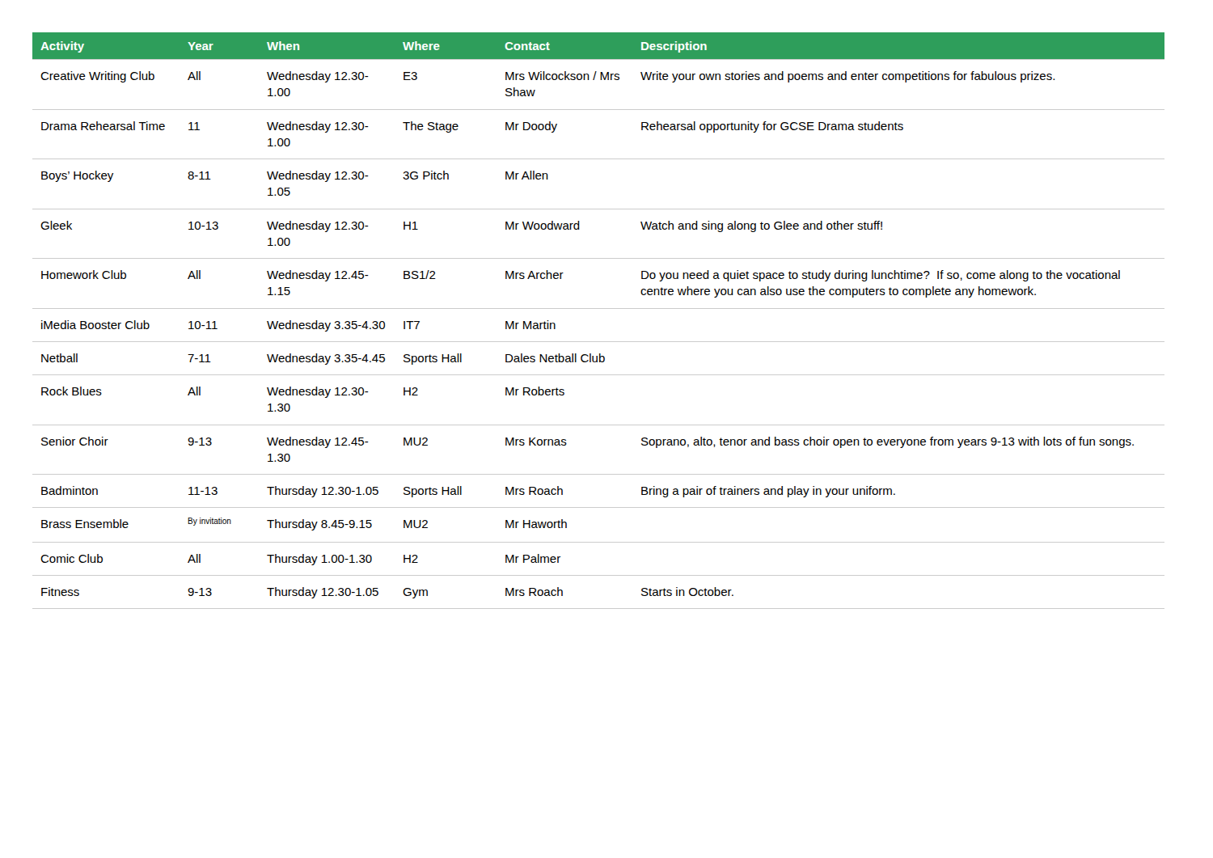| Activity | Year | When | Where | Contact | Description |
| --- | --- | --- | --- | --- | --- |
| Creative Writing Club | All | Wednesday 12.30-1.00 | E3 | Mrs Wilcockson / Mrs Shaw | Write your own stories and poems and enter competitions for fabulous prizes. |
| Drama Rehearsal Time | 11 | Wednesday 12.30-1.00 | The Stage | Mr Doody | Rehearsal opportunity for GCSE Drama students |
| Boys’ Hockey | 8-11 | Wednesday 12.30-1.05 | 3G Pitch | Mr Allen | |
| Gleek | 10-13 | Wednesday 12.30-1.00 | H1 | Mr Woodward | Watch and sing along to Glee and other stuff! |
| Homework Club | All | Wednesday 12.45-1.15 | BS1/2 | Mrs Archer | Do you need a quiet space to study during lunchtime? If so, come along to the vocational centre where you can also use the computers to complete any homework. |
| iMedia Booster Club | 10-11 | Wednesday 3.35-4.30 | IT7 | Mr Martin | |
| Netball | 7-11 | Wednesday 3.35-4.45 | Sports Hall | Dales Netball Club | |
| Rock Blues | All | Wednesday 12.30-1.30 | H2 | Mr Roberts | |
| Senior Choir | 9-13 | Wednesday 12.45-1.30 | MU2 | Mrs Kornas | Soprano, alto, tenor and bass choir open to everyone from years 9-13 with lots of fun songs. |
| Badminton | 11-13 | Thursday 12.30-1.05 | Sports Hall | Mrs Roach | Bring a pair of trainers and play in your uniform. |
| Brass Ensemble | By invitation | Thursday 8.45-9.15 | MU2 | Mr Haworth | |
| Comic Club | All | Thursday 1.00-1.30 | H2 | Mr Palmer | |
| Fitness | 9-13 | Thursday 12.30-1.05 | Gym | Mrs Roach | Starts in October. |